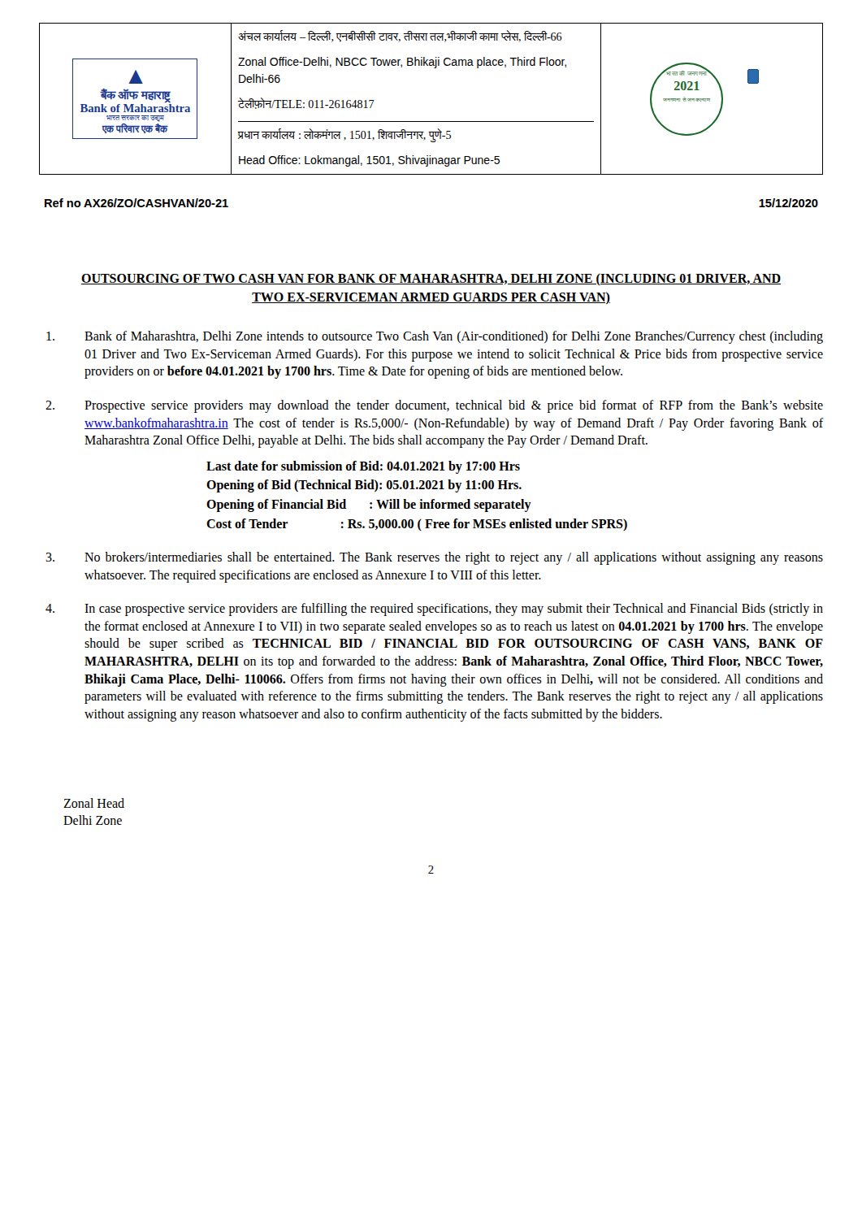| ▲ बैंक ऑफ महाराष्ट्र Bank of Maharashtra भारत सरकार का उद्यम एक परिवार एक बैंक | अंचल कार्यालय – दिल्ली, एनबीसीसी टावर, तीसरा तल,भीकाजी कामा प्लेस, दिल्ली-66 Zonal Office-Delhi, NBCC Tower, Bhikaji Cama place, Third Floor, Delhi-66 टेलीफ़ोन/TELE: 011-26164817 प्रधान कार्यालय : लोकमंगल , 1501, शिवाजीनगर, पुणे-5 Head Office: Lokmangal, 1501, Shivajinagar Pune-5 | भारत की जनगणना 2021 जनगणना से जन कल्याण |
Ref no AX26/ZO/CASHVAN/20-21 15/12/2020
Outsourcing of Two Cash Van for Bank of Maharashtra, Delhi Zone (Including 01 Driver, and Two Ex-Serviceman Armed Guards per Cash Van)
Bank of Maharashtra, Delhi Zone intends to outsource Two Cash Van (Air-conditioned) for Delhi Zone Branches/Currency chest (including 01 Driver and Two Ex-Serviceman Armed Guards). For this purpose we intend to solicit Technical & Price bids from prospective service providers on or before 04.01.2021 by 1700 hrs. Time & Date for opening of bids are mentioned below.
Prospective service providers may download the tender document, technical bid & price bid format of RFP from the Bank’s website www.bankofmaharashtra.in The cost of tender is Rs.5,000/- (Non-Refundable) by way of Demand Draft / Pay Order favoring Bank of Maharashtra Zonal Office Delhi, payable at Delhi. The bids shall accompany the Pay Order / Demand Draft.
Last date for submission of Bid: 04.01.2021 by 17:00 Hrs
Opening of Bid (Technical Bid): 05.01.2021 by 11:00 Hrs.
Opening of Financial Bid : Will be informed separately
Cost of Tender : Rs. 5,000.00 ( Free for MSEs enlisted under SPRS)
No brokers/intermediaries shall be entertained. The Bank reserves the right to reject any / all applications without assigning any reasons whatsoever. The required specifications are enclosed as Annexure I to VIII of this letter.
In case prospective service providers are fulfilling the required specifications, they may submit their Technical and Financial Bids (strictly in the format enclosed at Annexure I to VII) in two separate sealed envelopes so as to reach us latest on 04.01.2021 by 1700 hrs. The envelope should be super scribed as TECHNICAL BID / FINANCIAL BID FOR OUTSOURCING OF CASH VANS, BANK OF MAHARASHTRA, DELHI on its top and forwarded to the address: Bank of Maharashtra, Zonal Office, Third Floor, NBCC Tower, Bhikaji Cama Place, Delhi- 110066. Offers from firms not having their own offices in Delhi, will not be considered. All conditions and parameters will be evaluated with reference to the firms submitting the tenders. The Bank reserves the right to reject any / all applications without assigning any reason whatsoever and also to confirm authenticity of the facts submitted by the bidders.
Zonal Head
Delhi Zone
2